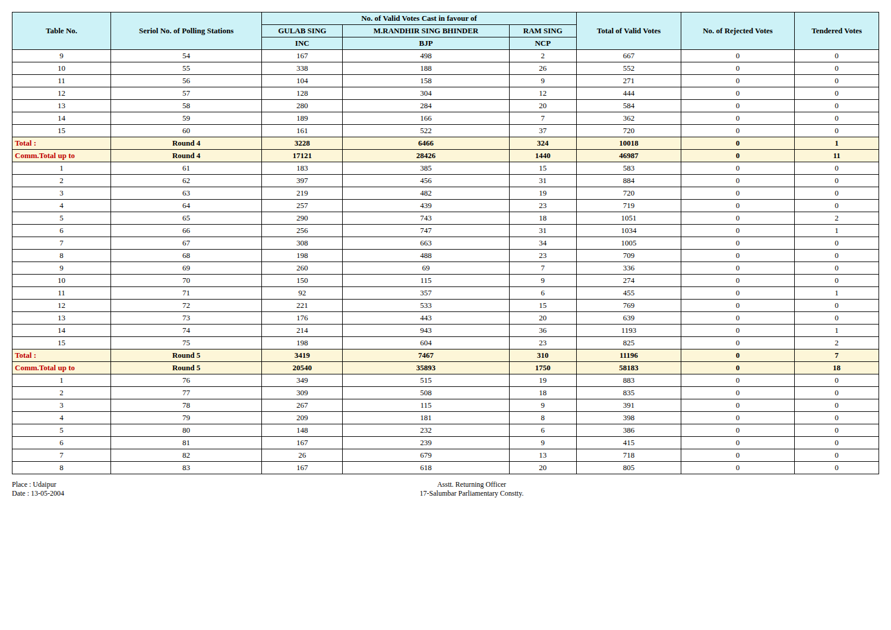| Table No. | Seriol No. of Polling Stations | No. of Valid Votes Cast in favour of | Total of Valid Votes | No. of Rejected Votes | Tendered Votes |
| --- | --- | --- | --- | --- | --- |
| GULAB SING | M.RANDHIR SING BHINDER | RAM SING |
| INC | BJP | NCP |
| 9 | 54 | 167 | 498 | 2 | 667 | 0 | 0 |
| 10 | 55 | 338 | 188 | 26 | 552 | 0 | 0 |
| 11 | 56 | 104 | 158 | 9 | 271 | 0 | 0 |
| 12 | 57 | 128 | 304 | 12 | 444 | 0 | 0 |
| 13 | 58 | 280 | 284 | 20 | 584 | 0 | 0 |
| 14 | 59 | 189 | 166 | 7 | 362 | 0 | 0 |
| 15 | 60 | 161 | 522 | 37 | 720 | 0 | 0 |
| Total : | Round 4 | 3228 | 6466 | 324 | 10018 | 0 | 1 |
| Comm.Total up to | Round 4 | 17121 | 28426 | 1440 | 46987 | 0 | 11 |
| 1 | 61 | 183 | 385 | 15 | 583 | 0 | 0 |
| 2 | 62 | 397 | 456 | 31 | 884 | 0 | 0 |
| 3 | 63 | 219 | 482 | 19 | 720 | 0 | 0 |
| 4 | 64 | 257 | 439 | 23 | 719 | 0 | 0 |
| 5 | 65 | 290 | 743 | 18 | 1051 | 0 | 2 |
| 6 | 66 | 256 | 747 | 31 | 1034 | 0 | 1 |
| 7 | 67 | 308 | 663 | 34 | 1005 | 0 | 0 |
| 8 | 68 | 198 | 488 | 23 | 709 | 0 | 0 |
| 9 | 69 | 260 | 69 | 7 | 336 | 0 | 0 |
| 10 | 70 | 150 | 115 | 9 | 274 | 0 | 0 |
| 11 | 71 | 92 | 357 | 6 | 455 | 0 | 1 |
| 12 | 72 | 221 | 533 | 15 | 769 | 0 | 0 |
| 13 | 73 | 176 | 443 | 20 | 639 | 0 | 0 |
| 14 | 74 | 214 | 943 | 36 | 1193 | 0 | 1 |
| 15 | 75 | 198 | 604 | 23 | 825 | 0 | 2 |
| Total : | Round 5 | 3419 | 7467 | 310 | 11196 | 0 | 7 |
| Comm.Total up to | Round 5 | 20540 | 35893 | 1750 | 58183 | 0 | 18 |
| 1 | 76 | 349 | 515 | 19 | 883 | 0 | 0 |
| 2 | 77 | 309 | 508 | 18 | 835 | 0 | 0 |
| 3 | 78 | 267 | 115 | 9 | 391 | 0 | 0 |
| 4 | 79 | 209 | 181 | 8 | 398 | 0 | 0 |
| 5 | 80 | 148 | 232 | 6 | 386 | 0 | 0 |
| 6 | 81 | 167 | 239 | 9 | 415 | 0 | 0 |
| 7 | 82 | 26 | 679 | 13 | 718 | 0 | 0 |
| 8 | 83 | 167 | 618 | 20 | 805 | 0 | 0 |
Place : Udaipur
Date : 13-05-2004
Asstt. Returning Officer
17-Salumbar Parliamentary Constty.